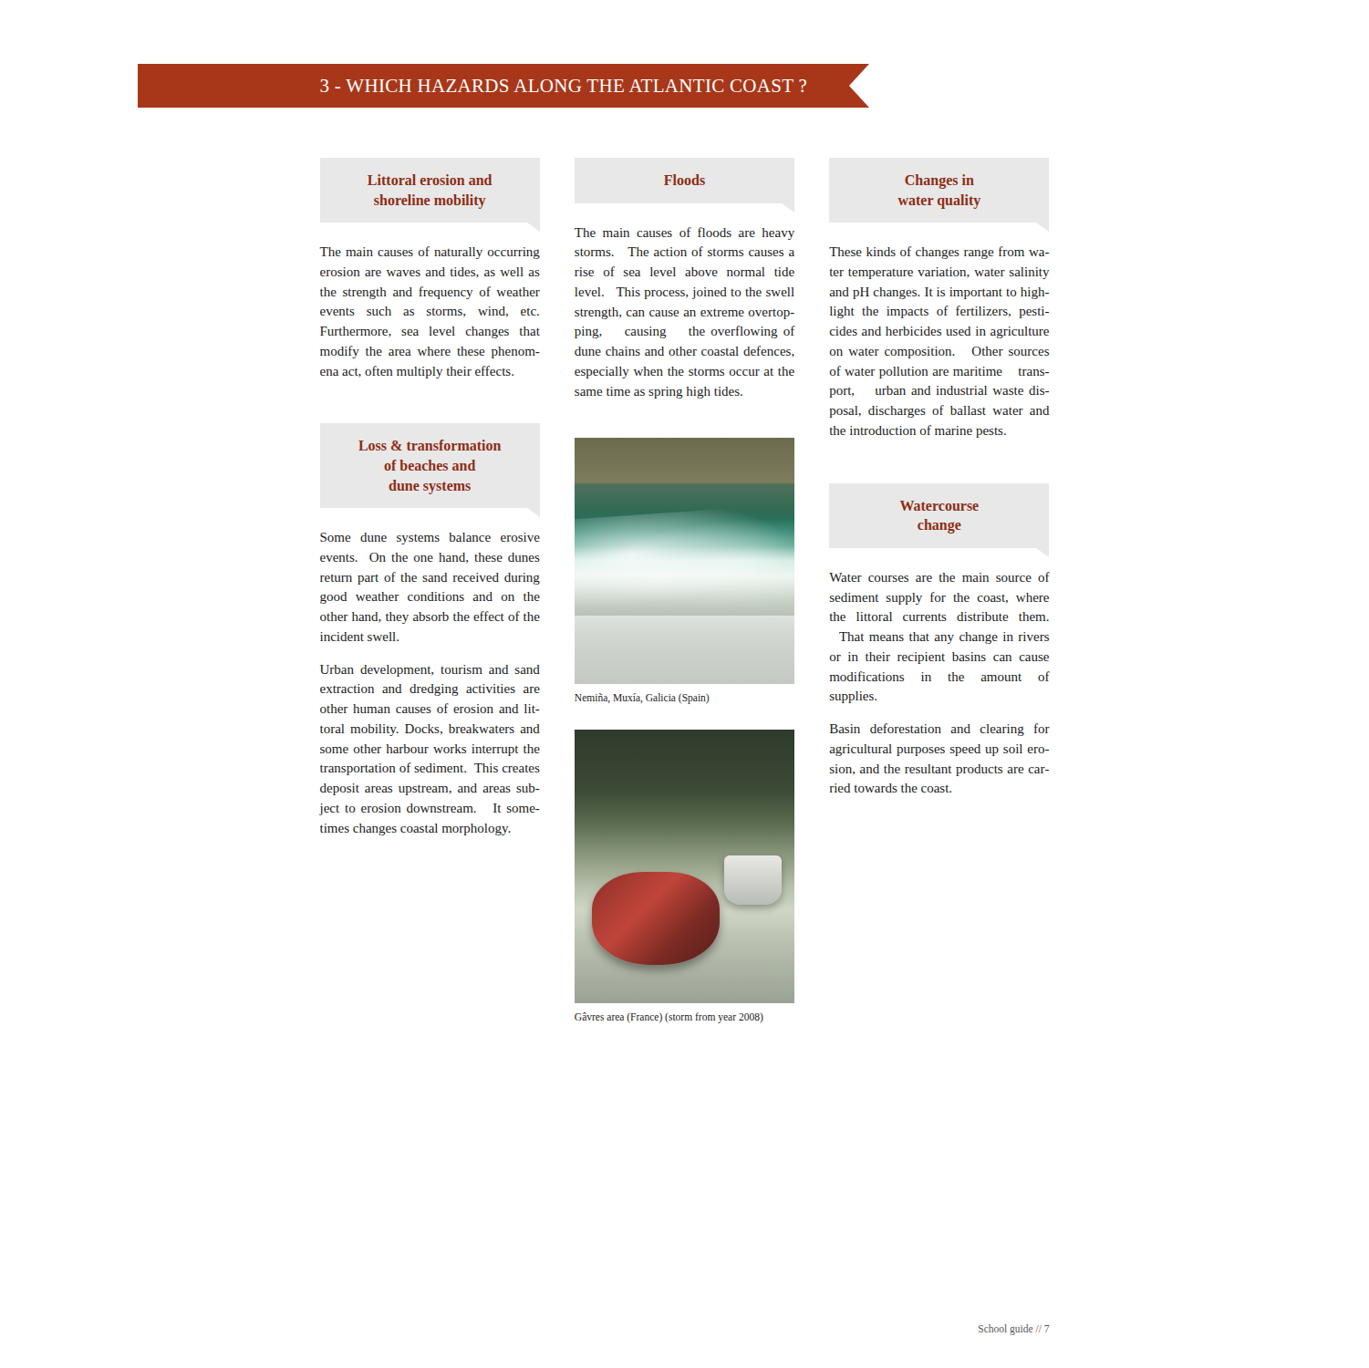3 - WHICH HAZARDS ALONG THE ATLANTIC COAST ?
Littoral erosion and
shoreline mobility
The main causes of naturally occurring erosion are waves and tides, as well as the strength and frequency of weather events such as storms, wind, etc. Furthermore, sea level changes that modify the area where these phenomena act, often multiply their effects.
Loss & transformation
of beaches and
dune systems
Some dune systems balance erosive events. On the one hand, these dunes return part of the sand received during good weather conditions and on the other hand, they absorb the effect of the incident swell.
Urban development, tourism and sand extraction and dredging activities are other human causes of erosion and littoral mobility. Docks, breakwaters and some other harbour works interrupt the transportation of sediment. This creates deposit areas upstream, and areas subject to erosion downstream. It sometimes changes coastal morphology.
Floods
The main causes of floods are heavy storms. The action of storms causes a rise of sea level above normal tide level. This process, joined to the swell strength, can cause an extreme overtopping, causing the overflowing of dune chains and other coastal defences, especially when the storms occur at the same time as spring high tides.
Nemiña, Muxía, Galicia (Spain)
Gâvres area (France) (storm from year 2008)
Changes in
water quality
These kinds of changes range from water temperature variation, water salinity and pH changes. It is important to highlight the impacts of fertilizers, pesticides and herbicides used in agriculture on water composition. Other sources of water pollution are maritime transport, urban and industrial waste disposal, discharges of ballast water and the introduction of marine pests.
Watercourse
change
Water courses are the main source of sediment supply for the coast, where the littoral currents distribute them. That means that any change in rivers or in their recipient basins can cause modifications in the amount of supplies.
Basin deforestation and clearing for agricultural purposes speed up soil erosion, and the resultant products are carried towards the coast.
School guide // 7